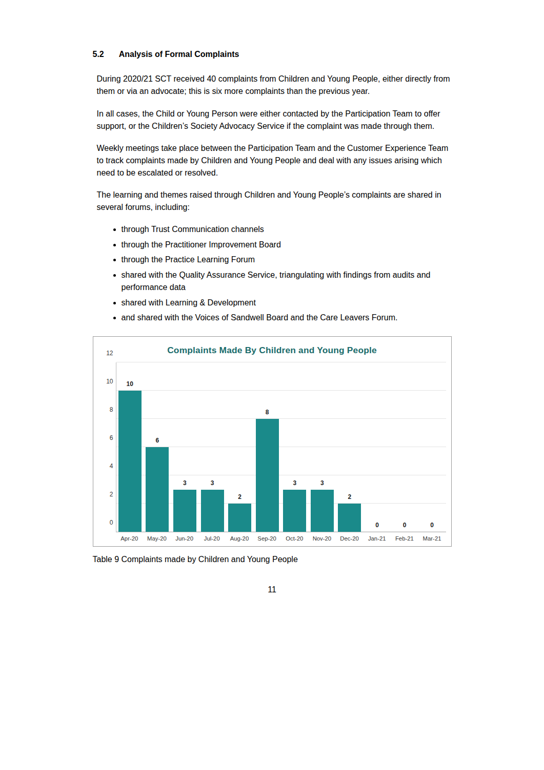5.2 Analysis of Formal Complaints
During 2020/21 SCT received 40 complaints from Children and Young People, either directly from them or via an advocate; this is six more complaints than the previous year.
In all cases, the Child or Young Person were either contacted by the Participation Team to offer support, or the Children’s Society Advocacy Service if the complaint was made through them.
Weekly meetings take place between the Participation Team and the Customer Experience Team to track complaints made by Children and Young People and deal with any issues arising which need to be escalated or resolved.
The learning and themes raised through Children and Young People’s complaints are shared in several forums, including:
through Trust Communication channels
through the Practitioner Improvement Board
through the Practice Learning Forum
shared with the Quality Assurance Service, triangulating with findings from audits and performance data
shared with Learning & Development
and shared with the Voices of Sandwell Board and the Care Leavers Forum.
Complaints Made By Children and Young People
0
2
4
6
8
10
12
10
6
3
3
2
8
3
3
2
0
0
0
Apr-20
May-20
Jun-20
Jul-20
Aug-20
Sep-20
Oct-20
Nov-20
Dec-20
Jan-21
Feb-21
Mar-21
Table 9 Complaints made by Children and Young People
11